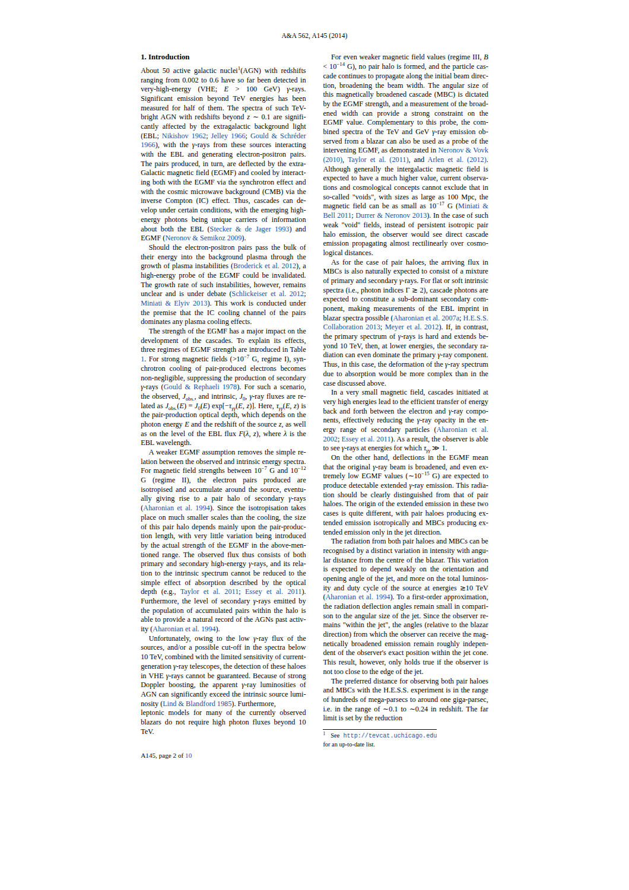A&A 562, A145 (2014)
1. Introduction
About 50 active galactic nuclei1(AGN) with redshifts ranging from 0.002 to 0.6 have so far been detected in very-high-energy (VHE; E > 100 GeV) γ-rays. Significant emission beyond TeV energies has been measured for half of them. The spectra of such TeV-bright AGN with redshifts beyond z ∼ 0.1 are significantly affected by the extragalactic background light (EBL; Nikishov 1962; Jelley 1966; Gould & Schréder 1966), with the γ-rays from these sources interacting with the EBL and generating electron-positron pairs. The pairs produced, in turn, are deflected by the extra-Galactic magnetic field (EGMF) and cooled by interacting both with the EGMF via the synchrotron effect and with the cosmic microwave background (CMB) via the inverse Compton (IC) effect. Thus, cascades can develop under certain conditions, with the emerging high-energy photons being unique carriers of information about both the EBL (Stecker & de Jager 1993) and EGMF (Neronov & Semikoz 2009).
Should the electron-positron pairs pass the bulk of their energy into the background plasma through the growth of plasma instabilities (Broderick et al. 2012), a high-energy probe of the EGMF could be invalidated. The growth rate of such instabilities, however, remains unclear and is under debate (Schlickeiser et al. 2012; Miniati & Elyiv 2013). This work is conducted under the premise that the IC cooling channel of the pairs dominates any plasma cooling effects.
The strength of the EGMF has a major impact on the development of the cascades. To explain its effects, three regimes of EGMF strength are introduced in Table 1. For strong magnetic fields (>10−7 G, regime I), synchrotron cooling of pair-produced electrons becomes non-negligible, suppressing the production of secondary γ-rays (Gould & Rephaeli 1978). For such a scenario, the observed, Jobs., and intrinsic, J0, γ-ray fluxes are related as Jobs.(E) = J0(E) exp[−τγγ(E, z)]. Here, τγγ(E, z) is the pair-production optical depth, which depends on the photon energy E and the redshift of the source z, as well as on the level of the EBL flux F(λ, z), where λ is the EBL wavelength.
A weaker EGMF assumption removes the simple relation between the observed and intrinsic energy spectra. For magnetic field strengths between 10−7 G and 10−12 G (regime II), the electron pairs produced are isotropised and accumulate around the source, eventually giving rise to a pair halo of secondary γ-rays (Aharonian et al. 1994). Since the isotropisation takes place on much smaller scales than the cooling, the size of this pair halo depends mainly upon the pair-production length, with very little variation being introduced by the actual strength of the EGMF in the above-mentioned range. The observed flux thus consists of both primary and secondary high-energy γ-rays, and its relation to the intrinsic spectrum cannot be reduced to the simple effect of absorption described by the optical depth (e.g., Taylor et al. 2011; Essey et al. 2011). Furthermore, the level of secondary γ-rays emitted by the population of accumulated pairs within the halo is able to provide a natural record of the AGNs past activity (Aharonian et al. 1994).
Unfortunately, owing to the low γ-ray flux of the sources, and/or a possible cut-off in the spectra below 10 TeV, combined with the limited sensitivity of current-generation γ-ray telescopes, the detection of these haloes in VHE γ-rays cannot be guaranteed. Because of strong Doppler boosting, the apparent γ-ray luminosities of AGN can significantly exceed the intrinsic source luminosity (Lind & Blandford 1985). Furthermore,
leptonic models for many of the currently observed blazars do not require high photon fluxes beyond 10 TeV.
For even weaker magnetic field values (regime III, B < 10−14 G), no pair halo is formed, and the particle cascade continues to propagate along the initial beam direction, broadening the beam width. The angular size of this magnetically broadened cascade (MBC) is dictated by the EGMF strength, and a measurement of the broadened width can provide a strong constraint on the EGMF value. Complementary to this probe, the combined spectra of the TeV and GeV γ-ray emission observed from a blazar can also be used as a probe of the intervening EGMF, as demonstrated in Neronov & Vovk (2010), Taylor et al. (2011), and Arlen et al. (2012). Although generally the intergalactic magnetic field is expected to have a much higher value, current observations and cosmological concepts cannot exclude that in so-called "voids", with sizes as large as 100 Mpc, the magnetic field can be as small as 10−17 G (Miniati & Bell 2011; Durrer & Neronov 2013). In the case of such weak "void" fields, instead of persistent isotropic pair halo emission, the observer would see direct cascade emission propagating almost rectilinearly over cosmological distances.
As for the case of pair haloes, the arriving flux in MBCs is also naturally expected to consist of a mixture of primary and secondary γ-rays. For flat or soft intrinsic spectra (i.e., photon indices Γ ≳ 2), cascade photons are expected to constitute a sub-dominant secondary component, making measurements of the EBL imprint in blazar spectra possible (Aharonian et al. 2007a; H.E.S.S. Collaboration 2013; Meyer et al. 2012). If, in contrast, the primary spectrum of γ-rays is hard and extends beyond 10 TeV, then, at lower energies, the secondary radiation can even dominate the primary γ-ray component. Thus, in this case, the deformation of the γ-ray spectrum due to absorption would be more complex than in the case discussed above.
In a very small magnetic field, cascades initiated at very high energies lead to the efficient transfer of energy back and forth between the electron and γ-ray components, effectively reducing the γ-ray opacity in the energy range of secondary particles (Aharonian et al. 2002; Essey et al. 2011). As a result, the observer is able to see γ-rays at energies for which τγγ ≫ 1.
On the other hand, deflections in the EGMF mean that the original γ-ray beam is broadened, and even extremely low EGMF values (∼10−15 G) are expected to produce detectable extended γ-ray emission. This radiation should be clearly distinguished from that of pair haloes. The origin of the extended emission in these two cases is quite different, with pair haloes producing extended emission isotropically and MBCs producing extended emission only in the jet direction.
The radiation from both pair haloes and MBCs can be recognised by a distinct variation in intensity with angular distance from the centre of the blazar. This variation is expected to depend weakly on the orientation and opening angle of the jet, and more on the total luminosity and duty cycle of the source at energies ≳10 TeV (Aharonian et al. 1994). To a first-order approximation, the radiation deflection angles remain small in comparison to the angular size of the jet. Since the observer remains "within the jet", the angles (relative to the blazar direction) from which the observer can receive the magnetically broadened emission remain roughly independent of the observer's exact position within the jet cone. This result, however, only holds true if the observer is not too close to the edge of the jet.
The preferred distance for observing both pair haloes and MBCs with the H.E.S.S. experiment is in the range of hundreds of mega-parsecs to around one giga-parsec, i.e. in the range of ∼0.1 to ∼0.24 in redshift. The far limit is set by the reduction
1 See http://tevcat.uchicago.edu for an up-to-date list.
A145, page 2 of 10